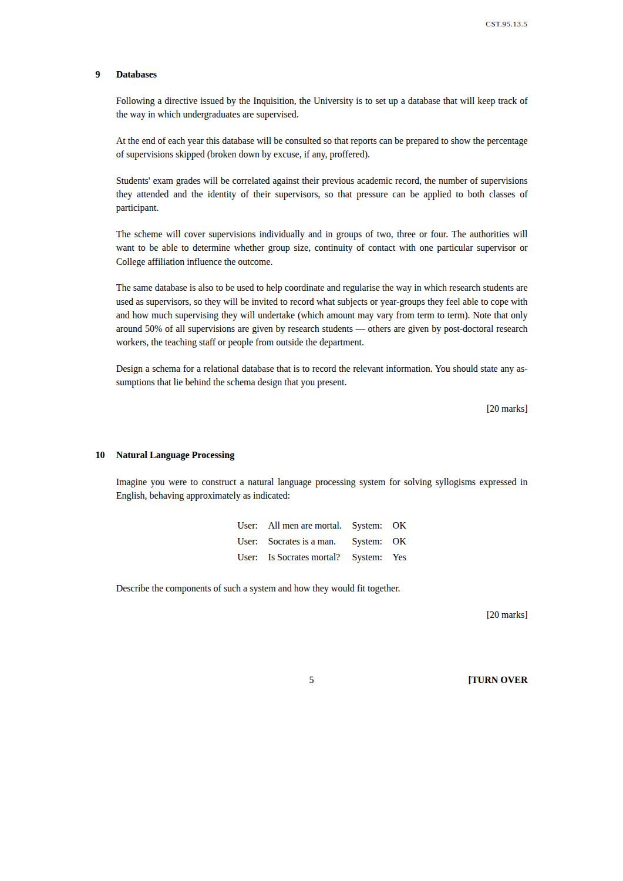CST.95.13.5
9 Databases
Following a directive issued by the Inquisition, the University is to set up a database that will keep track of the way in which undergraduates are supervised.
At the end of each year this database will be consulted so that reports can be prepared to show the percentage of supervisions skipped (broken down by excuse, if any, proffered).
Students' exam grades will be correlated against their previous academic record, the number of supervisions they attended and the identity of their supervisors, so that pressure can be applied to both classes of participant.
The scheme will cover supervisions individually and in groups of two, three or four. The authorities will want to be able to determine whether group size, continuity of contact with one particular supervisor or College affiliation influence the outcome.
The same database is also to be used to help coordinate and regularise the way in which research students are used as supervisors, so they will be invited to record what subjects or year-groups they feel able to cope with and how much supervising they will undertake (which amount may vary from term to term). Note that only around 50% of all supervisions are given by research students — others are given by post-doctoral research workers, the teaching staff or people from outside the department.
Design a schema for a relational database that is to record the relevant information. You should state any assumptions that lie behind the schema design that you present.
[20 marks]
10 Natural Language Processing
Imagine you were to construct a natural language processing system for solving syllogisms expressed in English, behaving approximately as indicated:
| User: | All men are mortal. | System: | OK |
| User: | Socrates is a man. | System: | OK |
| User: | Is Socrates mortal? | System: | Yes |
Describe the components of such a system and how they would fit together.
[20 marks]
5 [TURN OVER